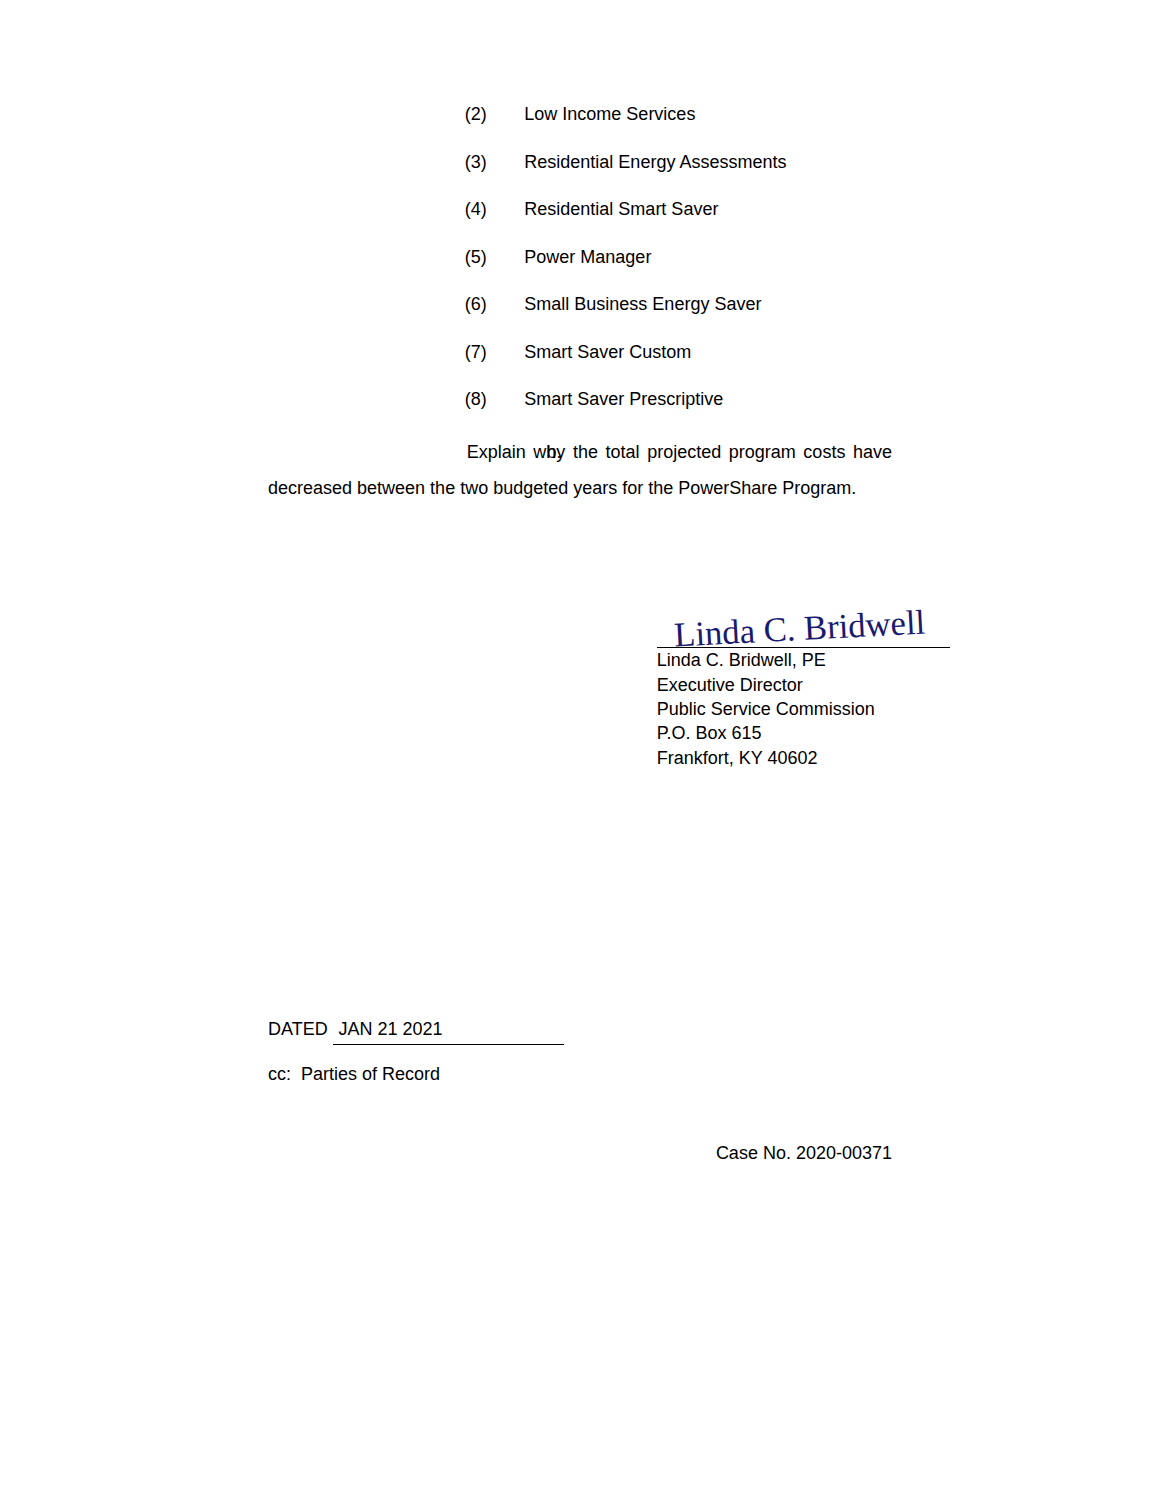(2) Low Income Services
(3) Residential Energy Assessments
(4) Residential Smart Saver
(5) Power Manager
(6) Small Business Energy Saver
(7) Smart Saver Custom
(8) Smart Saver Prescriptive
b. Explain why the total projected program costs have decreased between the two budgeted years for the PowerShare Program.
Linda C. Bridwell
Linda C. Bridwell, PE
Executive Director
Public Service Commission
P.O. Box 615
Frankfort, KY 40602
DATED JAN 21 2021
cc: Parties of Record
Case No. 2020-00371